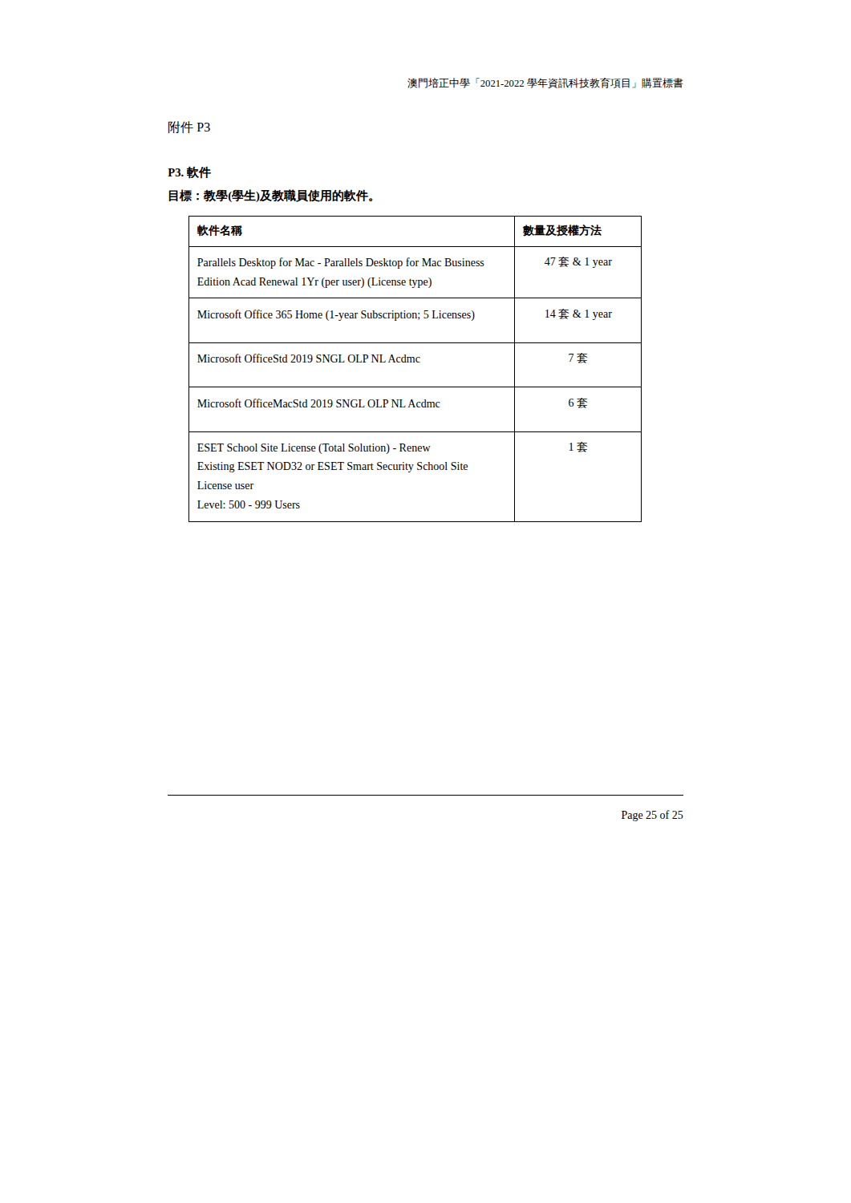澳門培正中學「2021-2022 學年資訊科技教育項目」購置標書
附件 P3
P3. 軟件
目標：教學(學生)及教職員使用的軟件。
| 軟件名稱 | 數量及授權方法 |
| --- | --- |
| Parallels Desktop for Mac - Parallels Desktop for Mac Business Edition Acad Renewal 1Yr (per user) (License type) | 47 套 & 1 year |
| Microsoft Office 365 Home (1-year Subscription; 5 Licenses) | 14 套 & 1 year |
| Microsoft OfficeStd 2019 SNGL OLP NL Acdmc | 7 套 |
| Microsoft OfficeMacStd 2019 SNGL OLP NL Acdmc | 6 套 |
| ESET School Site License (Total Solution) - Renew Existing ESET NOD32 or ESET Smart Security School Site License user Level: 500 - 999 Users | 1 套 |
Page 25 of 25